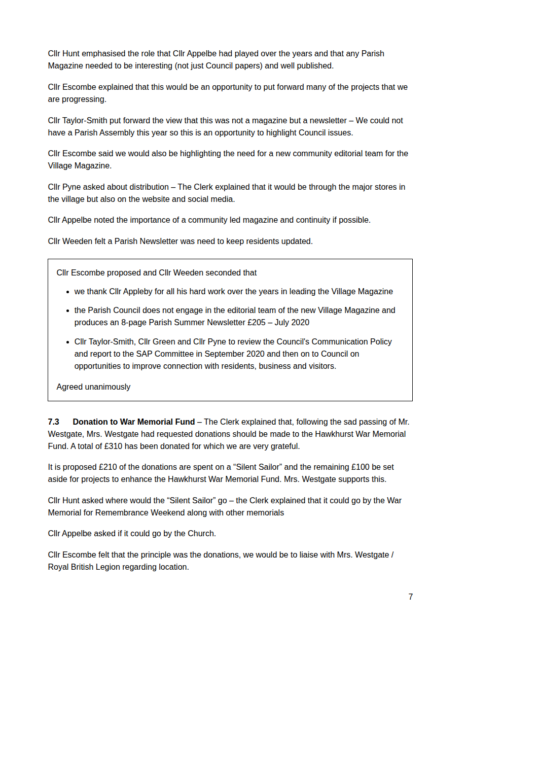Cllr Hunt emphasised the role that Cllr Appelbe had played over the years and that any Parish Magazine needed to be interesting (not just Council papers) and well published.
Cllr Escombe explained that this would be an opportunity to put forward many of the projects that we are progressing.
Cllr Taylor-Smith put forward the view that this was not a magazine but a newsletter – We could not have a Parish Assembly this year so this is an opportunity to highlight Council issues.
Cllr Escombe said we would also be highlighting the need for a new community editorial team for the Village Magazine.
Cllr Pyne asked about distribution – The Clerk explained that it would be through the major stores in the village but also on the website and social media.
Cllr Appelbe noted the importance of a community led magazine and continuity if possible.
Cllr Weeden felt a Parish Newsletter was need to keep residents updated.
Cllr Escombe proposed and Cllr Weeden seconded that
we thank Cllr Appleby for all his hard work over the years in leading the Village Magazine
the Parish Council does not engage in the editorial team of the new Village Magazine and produces an 8-page Parish Summer Newsletter £205 – July 2020
Cllr Taylor-Smith, Cllr Green and Cllr Pyne to review the Council's Communication Policy and report to the SAP Committee in September 2020 and then on to Council on opportunities to improve connection with residents, business and visitors.
Agreed unanimously
7.3 Donation to War Memorial Fund – The Clerk explained that, following the sad passing of Mr. Westgate, Mrs. Westgate had requested donations should be made to the Hawkhurst War Memorial Fund. A total of £310 has been donated for which we are very grateful.
It is proposed £210 of the donations are spent on a “Silent Sailor” and the remaining £100 be set aside for projects to enhance the Hawkhurst War Memorial Fund. Mrs. Westgate supports this.
Cllr Hunt asked where would the “Silent Sailor” go – the Clerk explained that it could go by the War Memorial for Remembrance Weekend along with other memorials
Cllr Appelbe asked if it could go by the Church.
Cllr Escombe felt that the principle was the donations, we would be to liaise with Mrs. Westgate / Royal British Legion regarding location.
7